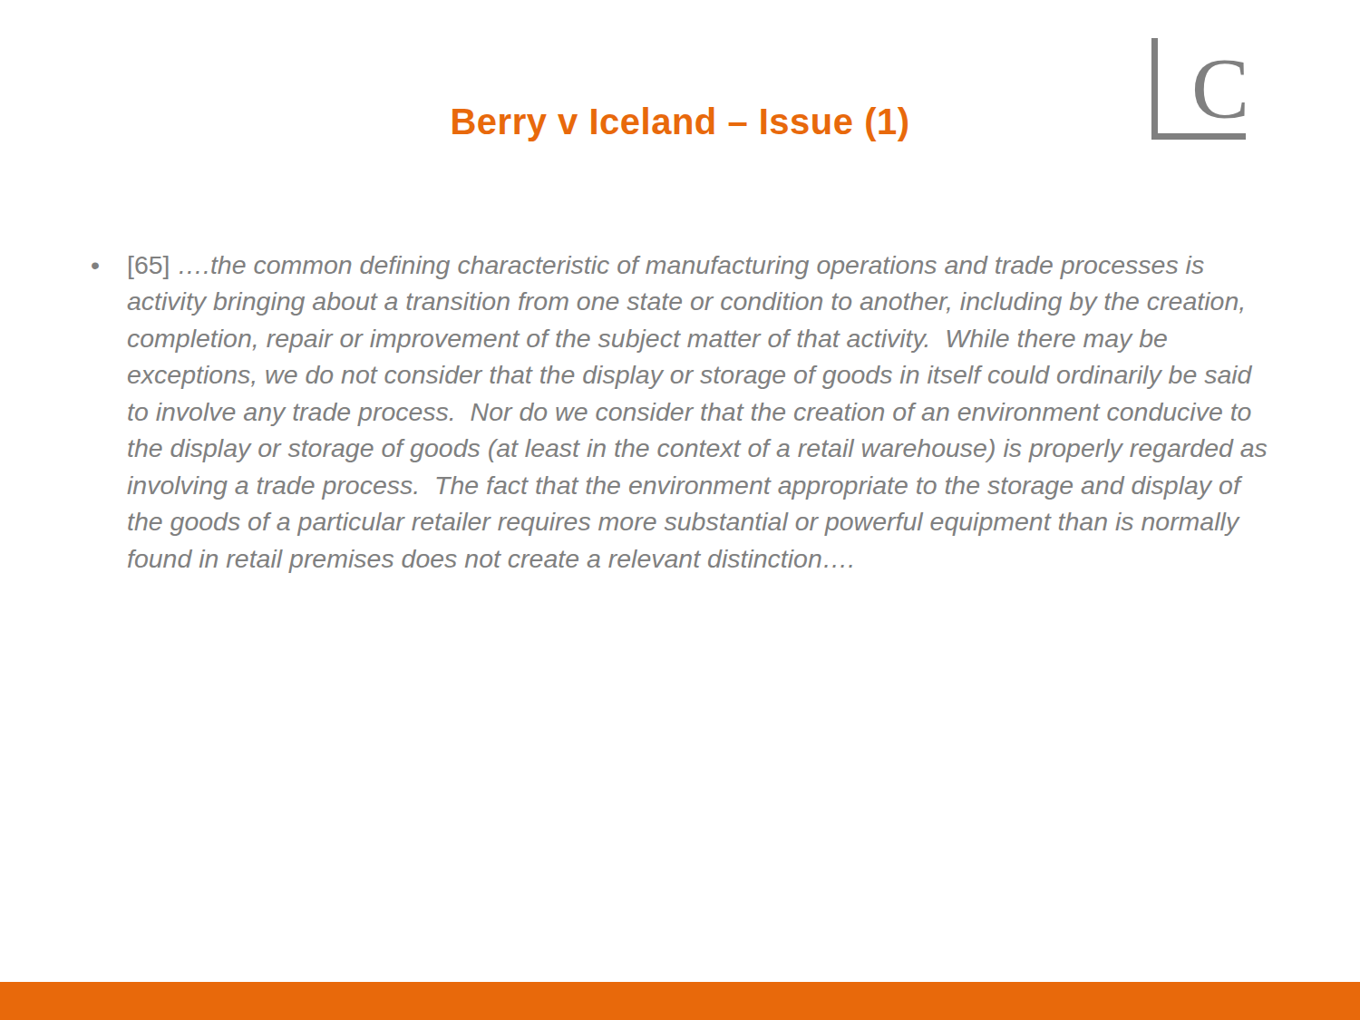C
Berry v Iceland – Issue (1)
[65] ….the common defining characteristic of manufacturing operations and trade processes is activity bringing about a transition from one state or condition to another, including by the creation, completion, repair or improvement of the subject matter of that activity. While there may be exceptions, we do not consider that the display or storage of goods in itself could ordinarily be said to involve any trade process. Nor do we consider that the creation of an environment conducive to the display or storage of goods (at least in the context of a retail warehouse) is properly regarded as involving a trade process. The fact that the environment appropriate to the storage and display of the goods of a particular retailer requires more substantial or powerful equipment than is normally found in retail premises does not create a relevant distinction….